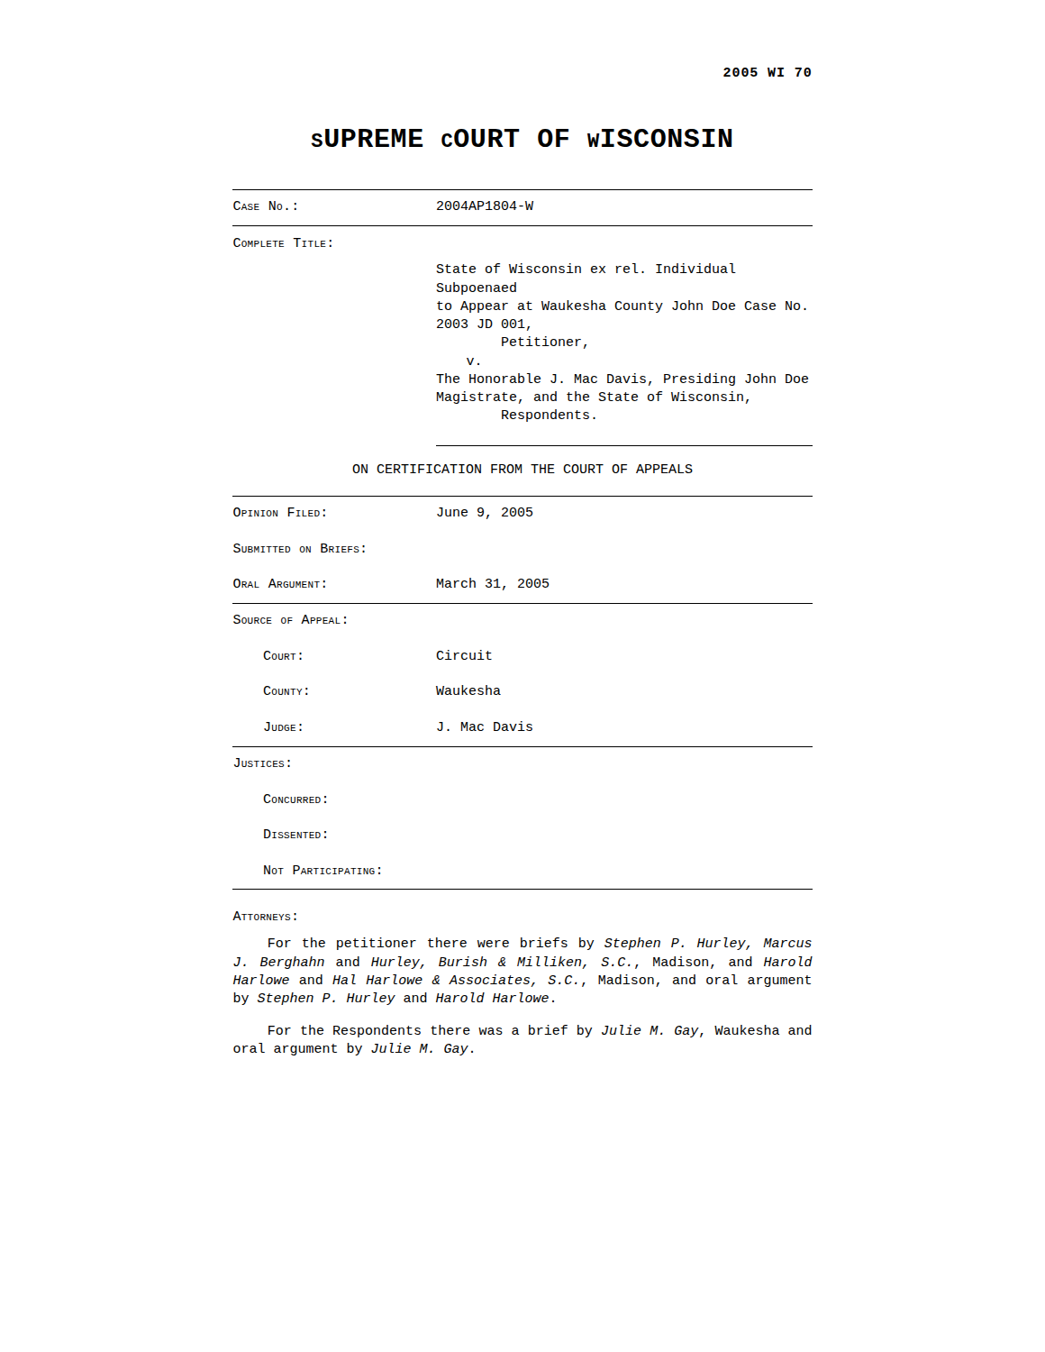2005 WI 70
SUPREME COURT OF WISCONSIN
| Case No.: | 2004AP1804-W |
| Complete Title: | |
State of Wisconsin ex rel. Individual Subpoenaed
to Appear at Waukesha County John Doe Case No.
2003 JD 001,
Petitioner,
v.
The Honorable J. Mac Davis, Presiding John Doe
Magistrate, and the State of Wisconsin,
Respondents.
ON CERTIFICATION FROM THE COURT OF APPEALS
| Opinion Filed: | June 9, 2005 |
| Submitted on Briefs: | |
| Oral Argument: | March 31, 2005 |
| Source of Appeal: | |
| Court: | Circuit |
| County: | Waukesha |
| Judge: | J. Mac Davis |
| Justices: | |
| Concurred: | |
| Dissented: | |
| Not Participating: | |
| Attorneys: | |
For the petitioner there were briefs by Stephen P. Hurley, Marcus J. Berghahn and Hurley, Burish & Milliken, S.C., Madison, and Harold Harlowe and Hal Harlowe & Associates, S.C., Madison, and oral argument by Stephen P. Hurley and Harold Harlowe.
For the Respondents there was a brief by Julie M. Gay, Waukesha and oral argument by Julie M. Gay.